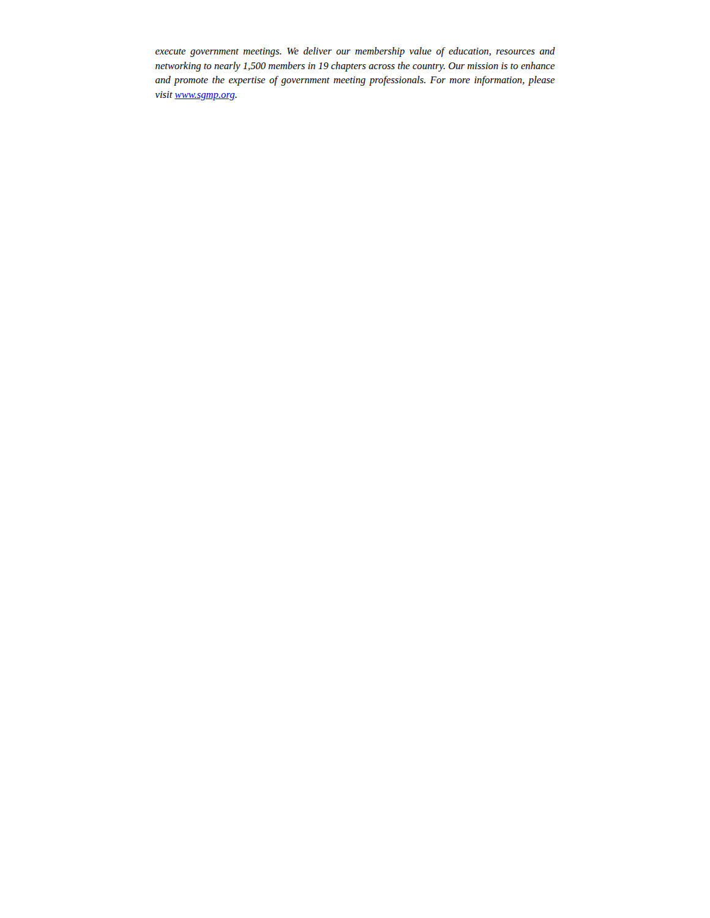execute government meetings. We deliver our membership value of education, resources and networking to nearly 1,500 members in 19 chapters across the country. Our mission is to enhance and promote the expertise of government meeting professionals. For more information, please visit www.sgmp.org.